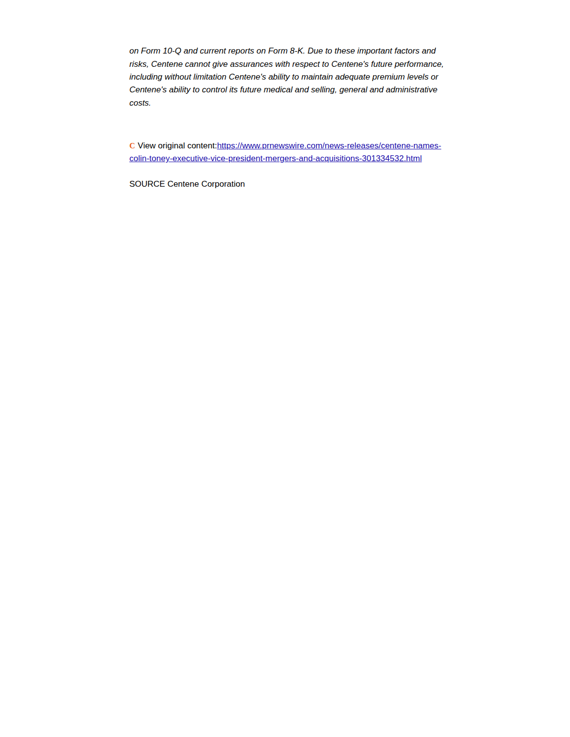on Form 10-Q and current reports on Form 8-K. Due to these important factors and risks, Centene cannot give assurances with respect to Centene's future performance, including without limitation Centene's ability to maintain adequate premium levels or Centene's ability to control its future medical and selling, general and administrative costs.
CView original content:https://www.prnewswire.com/news-releases/centene-names-colin-toney-executive-vice-president-mergers-and-acquisitions-301334532.html
SOURCE Centene Corporation